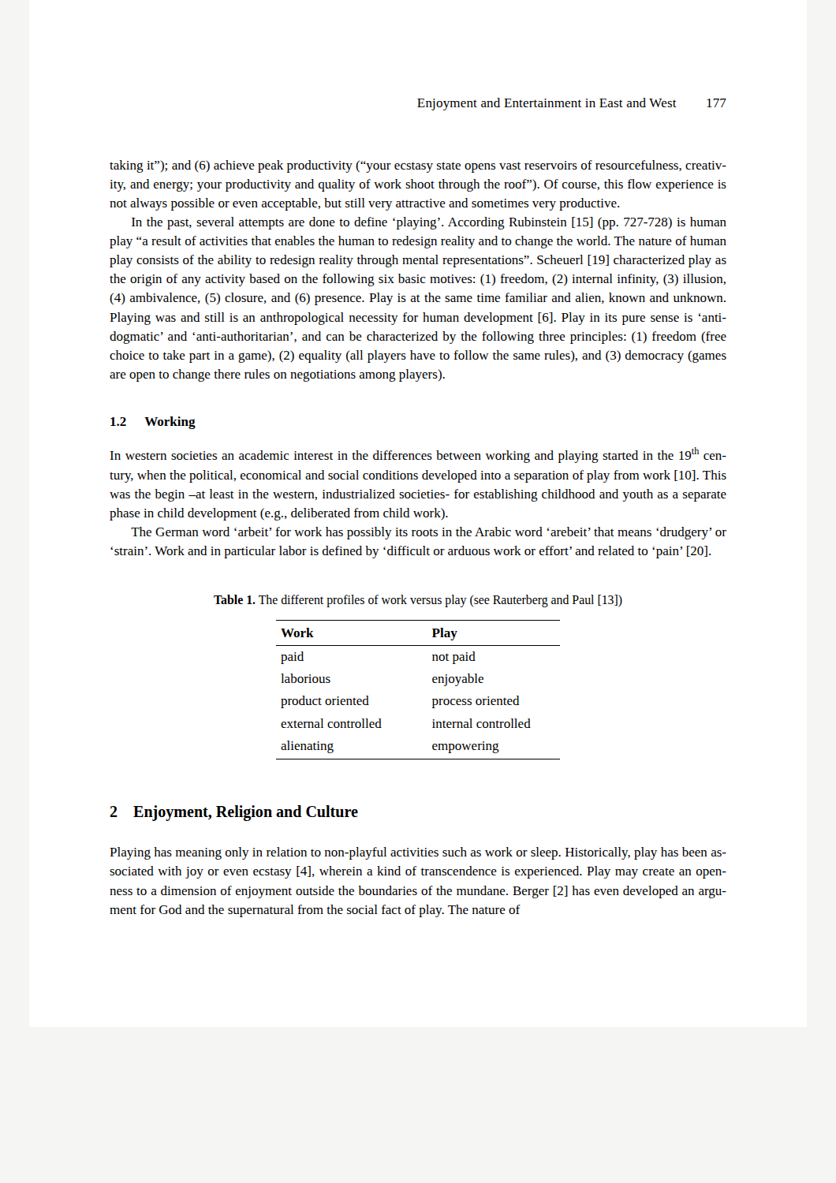Enjoyment and Entertainment in East and West 177
taking it”); and (6) achieve peak productivity (“your ecstasy state opens vast reservoirs of resourcefulness, creativity, and energy; your productivity and quality of work shoot through the roof”). Of course, this flow experience is not always possible or even acceptable, but still very attractive and sometimes very productive.
In the past, several attempts are done to define ‘playing’. According Rubinstein [15] (pp. 727-728) is human play “a result of activities that enables the human to redesign reality and to change the world. The nature of human play consists of the ability to redesign reality through mental representations”. Scheuerl [19] characterized play as the origin of any activity based on the following six basic motives: (1) freedom, (2) internal infinity, (3) illusion, (4) ambivalence, (5) closure, and (6) presence. Play is at the same time familiar and alien, known and unknown. Playing was and still is an anthropological necessity for human development [6]. Play in its pure sense is ‘anti-dogmatic’ and ‘anti-authoritarian’, and can be characterized by the following three principles: (1) freedom (free choice to take part in a game), (2) equality (all players have to follow the same rules), and (3) democracy (games are open to change there rules on negotiations among players).
1.2 Working
In western societies an academic interest in the differences between working and playing started in the 19th century, when the political, economical and social conditions developed into a separation of play from work [10]. This was the begin –at least in the western, industrialized societies- for establishing childhood and youth as a separate phase in child development (e.g., deliberated from child work).
The German word ‘arbeit’ for work has possibly its roots in the Arabic word ‘arebeit’ that means ‘drudgery’ or ‘strain’. Work and in particular labor is defined by ‘difficult or arduous work or effort’ and related to ‘pain’ [20].
Table 1. The different profiles of work versus play (see Rauterberg and Paul [13])
| Work | Play |
| --- | --- |
| paid | not paid |
| laborious | enjoyable |
| product oriented | process oriented |
| external controlled | internal controlled |
| alienating | empowering |
2 Enjoyment, Religion and Culture
Playing has meaning only in relation to non-playful activities such as work or sleep. Historically, play has been associated with joy or even ecstasy [4], wherein a kind of transcendence is experienced. Play may create an openness to a dimension of enjoyment outside the boundaries of the mundane. Berger [2] has even developed an argument for God and the supernatural from the social fact of play. The nature of